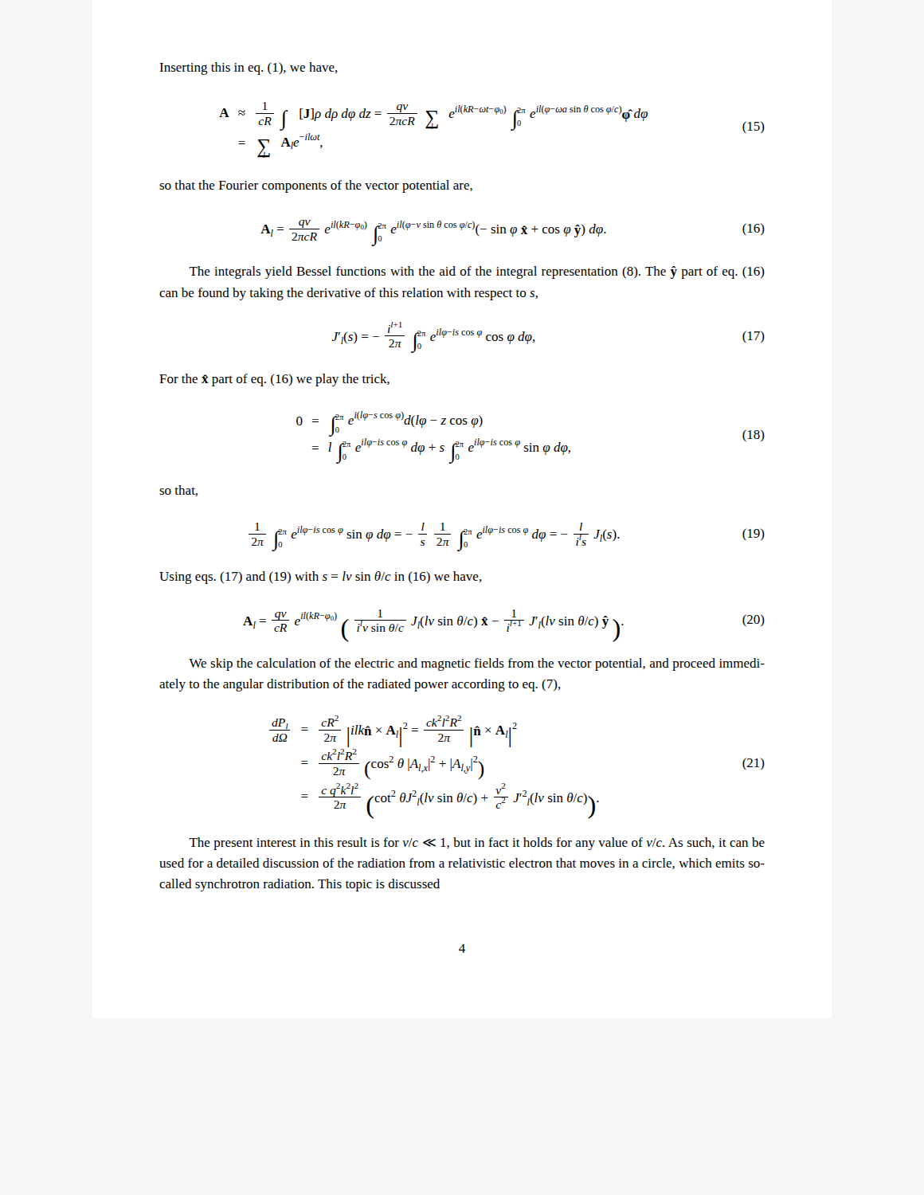Inserting this in eq. (1), we have,
| A | ≈ | 1 cR ∫ [ J ] ρ dρ dφ dz = qv 2 πcR ∑ l e il ( kR − ωt − φ 0 ) ∫ 2π 0 e il ( φ − ωa sin θ cos φ / c ) φ̂ dφ |
| | = | ∑ l A l e − ilωt , |
(15)
so that the Fourier components of the vector potential are,
Al = qv 2πcR eil(kR−φ0) ∫2π 0 eil(φ−v sin θ cos φ/c)(− sin φ x̂ + cos φ ŷ) dφ.
(16)
The integrals yield Bessel functions with the aid of the integral representation (8). The ŷ part of eq. (16) can be found by taking the derivative of this relation with respect to s,
J′l(s) = − il+12π ∫2π 0 eilφ−is cos φ cos φ dφ,
(17)
For the x̂ part of eq. (16) we play the trick,
| 0 | = | ∫ 2π 0 e i ( lφ − s cos φ ) d ( lφ − z cos φ ) |
| | = | l ∫ 2π 0 e ilφ − is cos φ dφ + s ∫ 2π 0 e ilφ − is cos φ sin φ dφ , |
(18)
so that,
12π ∫2π 0 eilφ−is cos φ sin φ dφ = − ls 12π ∫2π 0 eilφ−is cos φ dφ = − lils Jl(s).
(19)
Using eqs. (17) and (19) with s = lv sin θ/c in (16) we have,
Al = qv cR eil(kR−φ0) ( 1 ilv sin θ/c Jl(lv sin θ/c) x̂ − 1 il+1 J′l(lv sin θ/c) ŷ ).
(20)
We skip the calculation of the electric and magnetic fields from the vector potential, and proceed immediately to the angular distribution of the radiated power according to eq. (7),
| dP l dΩ | = | cR 2 2 π / ilk n̂ × A l / 2 = ck 2 l 2 R 2 2 π / n̂ × A l / 2 |
| | = | ck 2 l 2 R 2 2 π ( cos 2 θ / A l , x / 2 + / A l , y / 2 ) |
| | = | c q 2 k 2 l 2 2 π ( cot 2 θJ 2 l ( lv sin θ / c ) + v 2 c 2 J ′ 2 l ( lv sin θ / c ) ) . |
(21)
The present interest in this result is for v/c ≪ 1, but in fact it holds for any value of v/c. As such, it can be used for a detailed discussion of the radiation from a relativistic electron that moves in a circle, which emits so-called synchrotron radiation. This topic is discussed
4